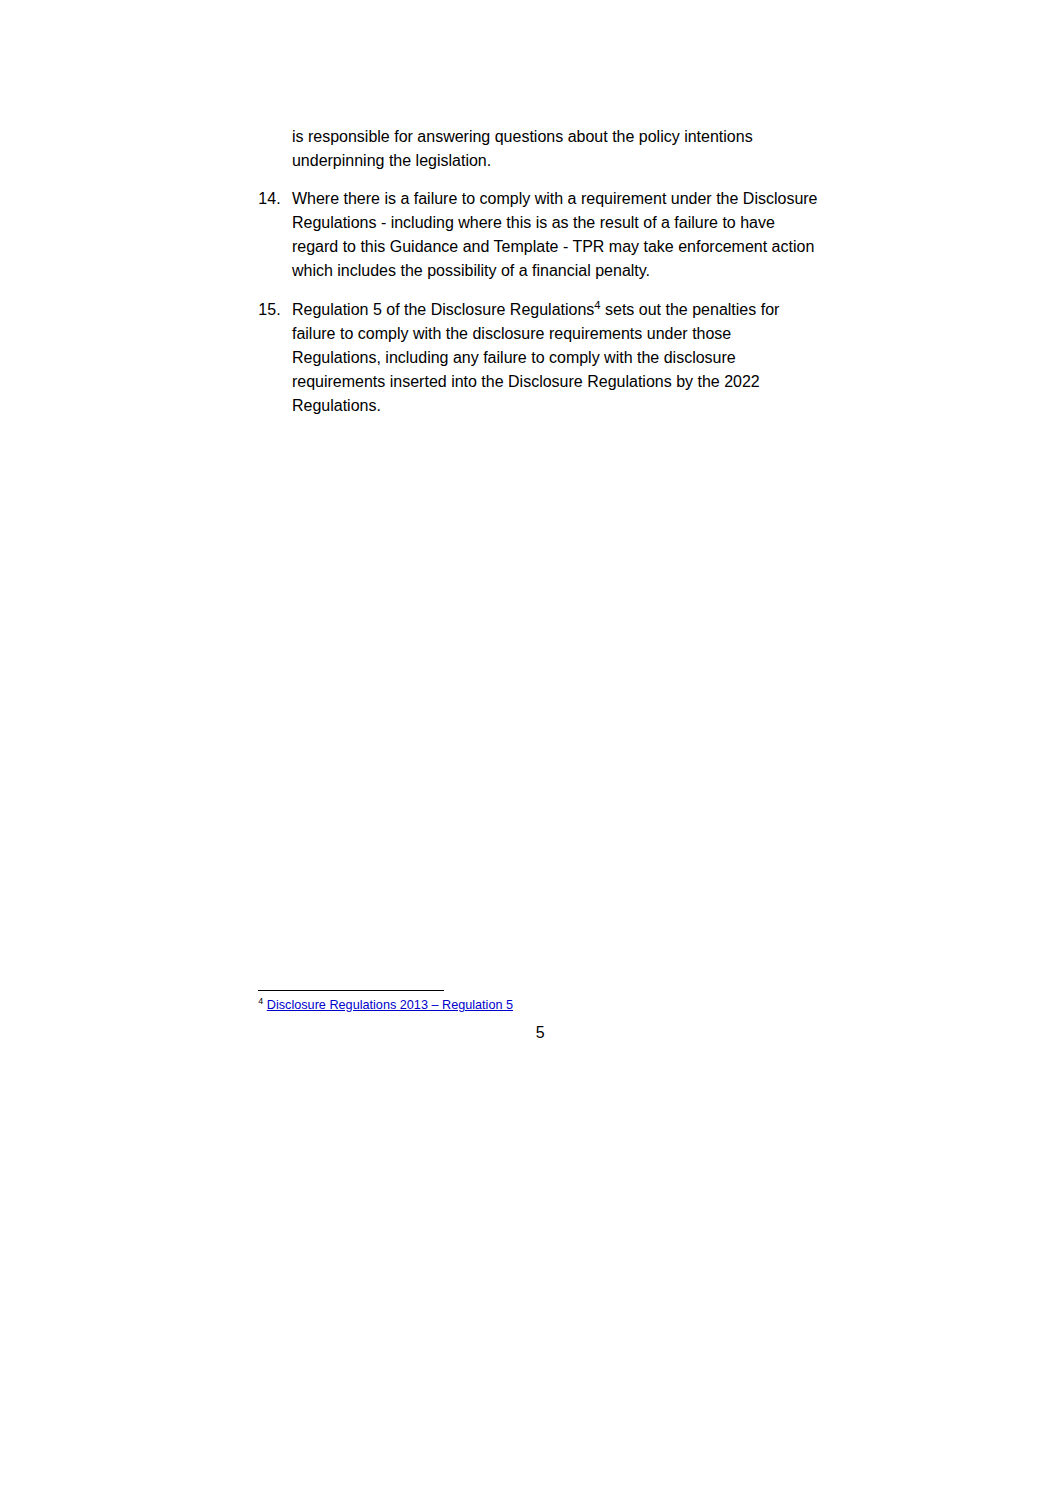is responsible for answering questions about the policy intentions underpinning the legislation.
14. Where there is a failure to comply with a requirement under the Disclosure Regulations - including where this is as the result of a failure to have regard to this Guidance and Template - TPR may take enforcement action which includes the possibility of a financial penalty.
15. Regulation 5 of the Disclosure Regulations4 sets out the penalties for failure to comply with the disclosure requirements under those Regulations, including any failure to comply with the disclosure requirements inserted into the Disclosure Regulations by the 2022 Regulations.
4 Disclosure Regulations 2013 – Regulation 5
5